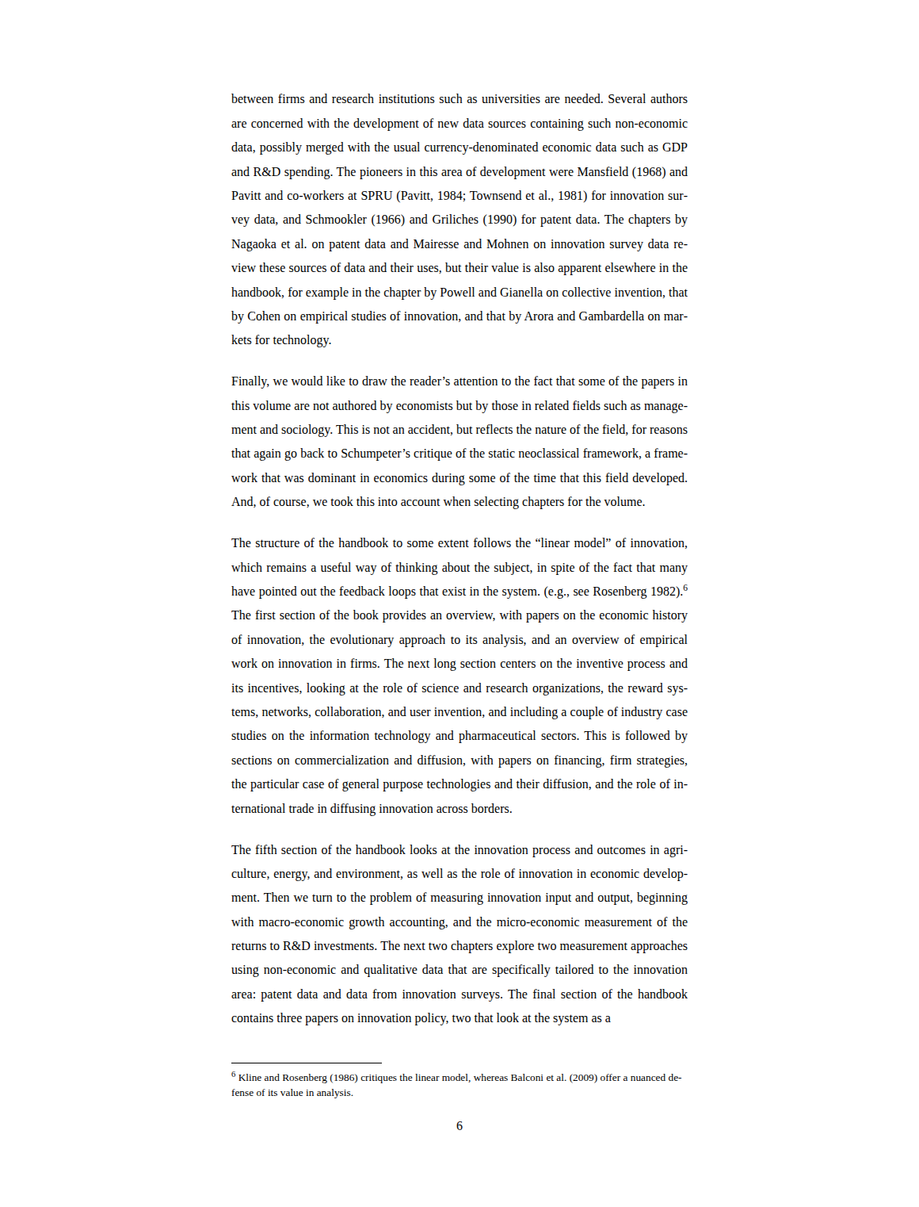between firms and research institutions such as universities are needed. Several authors are concerned with the development of new data sources containing such non-economic data, possibly merged with the usual currency-denominated economic data such as GDP and R&D spending. The pioneers in this area of development were Mansfield (1968) and Pavitt and co-workers at SPRU (Pavitt, 1984; Townsend et al., 1981) for innovation survey data, and Schmookler (1966) and Griliches (1990) for patent data. The chapters by Nagaoka et al. on patent data and Mairesse and Mohnen on innovation survey data review these sources of data and their uses, but their value is also apparent elsewhere in the handbook, for example in the chapter by Powell and Gianella on collective invention, that by Cohen on empirical studies of innovation, and that by Arora and Gambardella on markets for technology.
Finally, we would like to draw the reader’s attention to the fact that some of the papers in this volume are not authored by economists but by those in related fields such as management and sociology. This is not an accident, but reflects the nature of the field, for reasons that again go back to Schumpeter’s critique of the static neoclassical framework, a framework that was dominant in economics during some of the time that this field developed. And, of course, we took this into account when selecting chapters for the volume.
The structure of the handbook to some extent follows the “linear model” of innovation, which remains a useful way of thinking about the subject, in spite of the fact that many have pointed out the feedback loops that exist in the system. (e.g., see Rosenberg 1982).6 The first section of the book provides an overview, with papers on the economic history of innovation, the evolutionary approach to its analysis, and an overview of empirical work on innovation in firms. The next long section centers on the inventive process and its incentives, looking at the role of science and research organizations, the reward systems, networks, collaboration, and user invention, and including a couple of industry case studies on the information technology and pharmaceutical sectors. This is followed by sections on commercialization and diffusion, with papers on financing, firm strategies, the particular case of general purpose technologies and their diffusion, and the role of international trade in diffusing innovation across borders.
The fifth section of the handbook looks at the innovation process and outcomes in agriculture, energy, and environment, as well as the role of innovation in economic development. Then we turn to the problem of measuring innovation input and output, beginning with macro-economic growth accounting, and the micro-economic measurement of the returns to R&D investments. The next two chapters explore two measurement approaches using non-economic and qualitative data that are specifically tailored to the innovation area: patent data and data from innovation surveys. The final section of the handbook contains three papers on innovation policy, two that look at the system as a
6 Kline and Rosenberg (1986) critiques the linear model, whereas Balconi et al. (2009) offer a nuanced defense of its value in analysis.
6